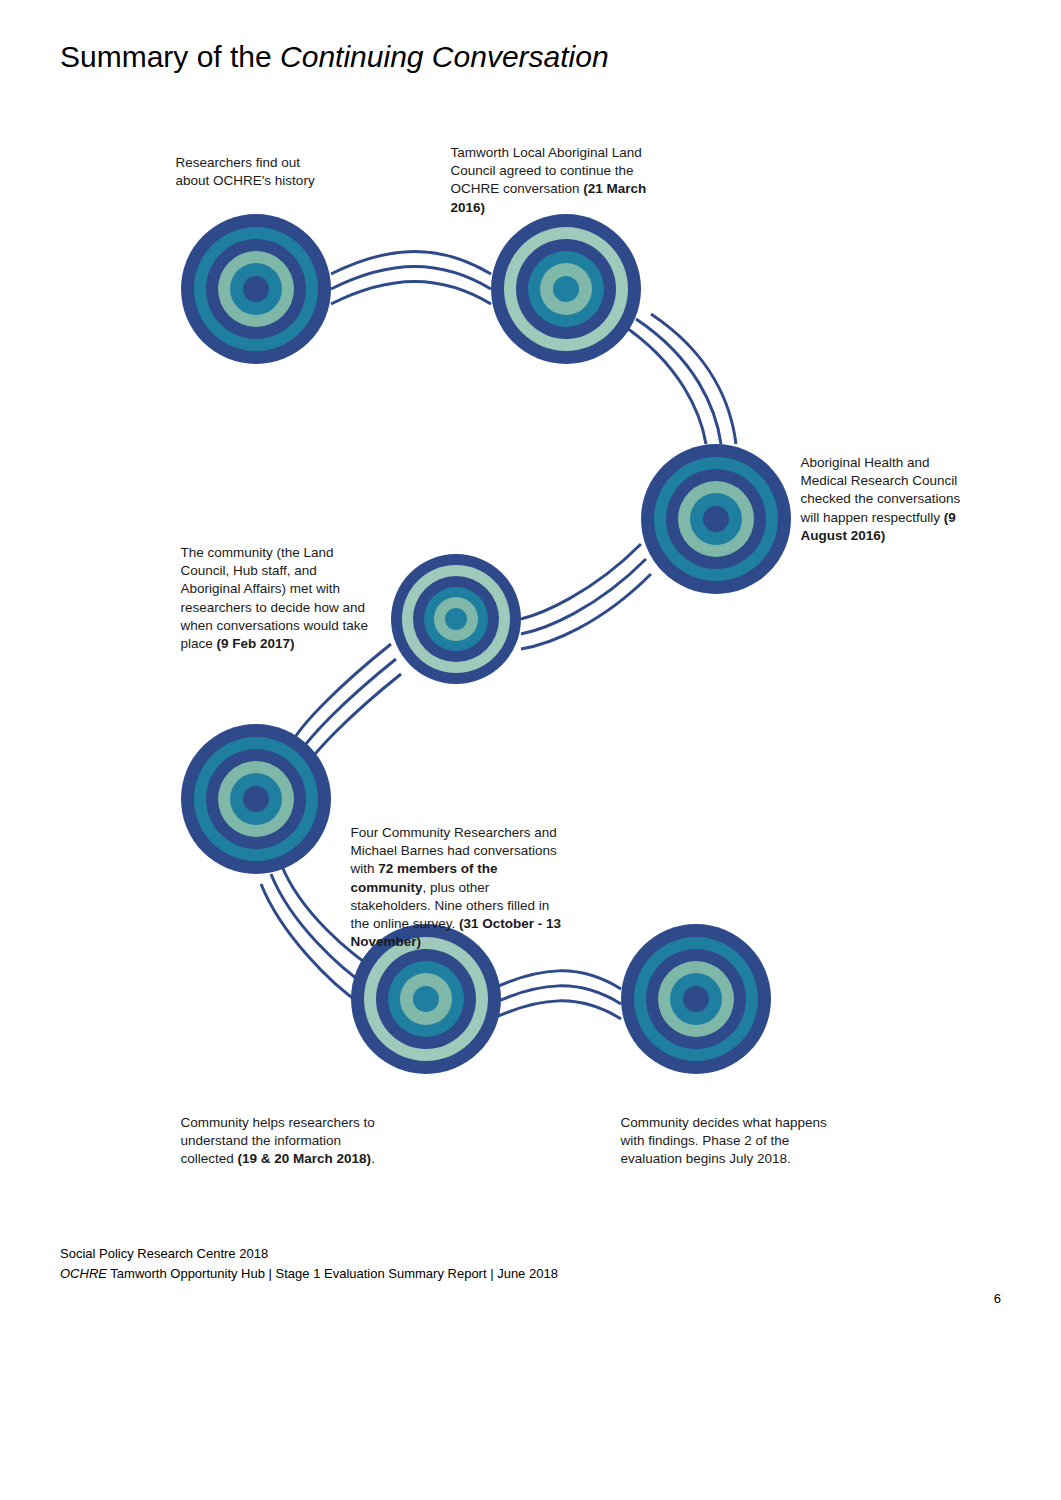Summary of the Continuing Conversation
Researchers find out about OCHRE's history
Tamworth Local Aboriginal Land Council agreed to continue the OCHRE conversation (21 March 2016)
Aboriginal Health and Medical Research Council checked the conversations will happen respectfully (9 August 2016)
The community (the Land Council, Hub staff, and Aboriginal Affairs) met with researchers to decide how and when conversations would take place (9 Feb 2017)
Four Community Researchers and Michael Barnes had conversations with 72 members of the community, plus other stakeholders. Nine others filled in the online survey. (31 October - 13 November)
Community helps researchers to understand the information collected (19 & 20 March 2018).
Community decides what happens with findings. Phase 2 of the evaluation begins July 2018.
Social Policy Research Centre 2018
OCHRE Tamworth Opportunity Hub | Stage 1 Evaluation Summary Report | June 2018
6